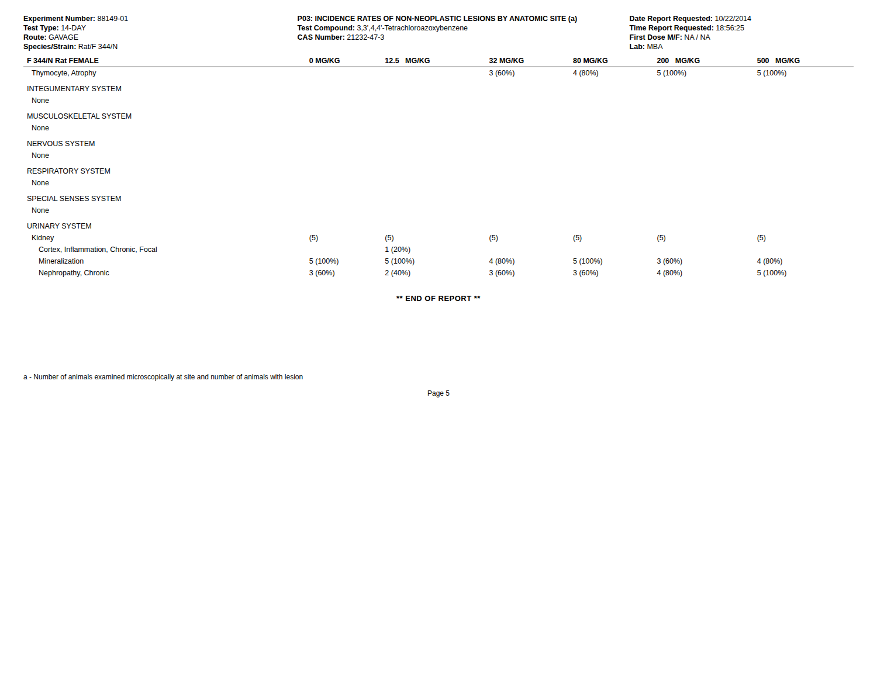| Experiment Number: 88149-01 | P03: INCIDENCE RATES OF NON-NEOPLASTIC LESIONS BY ANATOMIC SITE (a) | Date Report Requested: 10/22/2014 |
| Test Type: 14-DAY | Test Compound: 3,3',4,4'-Tetrachloroazoxybenzene | Time Report Requested: 18:56:25 |
| Route: GAVAGE | CAS Number: 21232-47-3 | First Dose M/F: NA / NA |
| Species/Strain: Rat/F 344/N | | Lab: MBA |
| F 344/N Rat FEMALE | 0 MG/KG | 12.5 MG/KG | 32 MG/KG | 80 MG/KG | 200 MG/KG | 500 MG/KG |
| --- | --- | --- | --- | --- | --- | --- |
| Thymocyte, Atrophy | | | 3 (60%) | 4 (80%) | 5 (100%) | 5 (100%) |
| INTEGUMENTARY SYSTEM | | | | | | |
| None | | | | | | |
| MUSCULOSKELETAL SYSTEM | | | | | | |
| None | | | | | | |
| NERVOUS SYSTEM | | | | | | |
| None | | | | | | |
| RESPIRATORY SYSTEM | | | | | | |
| None | | | | | | |
| SPECIAL SENSES SYSTEM | | | | | | |
| None | | | | | | |
| URINARY SYSTEM | | | | | | |
| Kidney | (5) | (5) | (5) | (5) | (5) | (5) |
| Cortex, Inflammation, Chronic, Focal | | 1 (20%) | | | | |
| Mineralization | 5 (100%) | 5 (100%) | 4 (80%) | 5 (100%) | 3 (60%) | 4 (80%) |
| Nephropathy, Chronic | 3 (60%) | 2 (40%) | 3 (60%) | 3 (60%) | 4 (80%) | 5 (100%) |
** END OF REPORT **
a - Number of animals examined microscopically at site and number of animals with lesion
Page 5